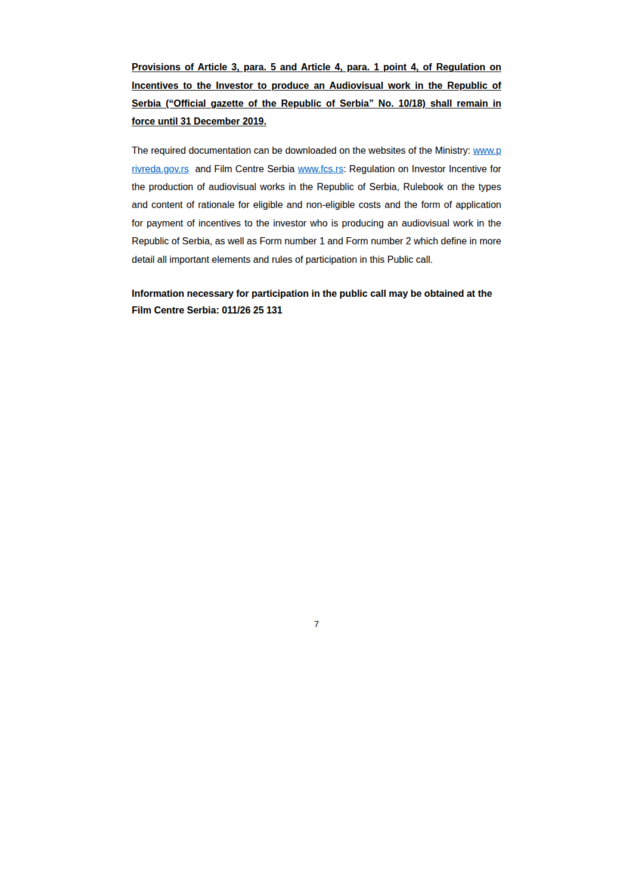Provisions of Article 3, para. 5 and Article 4, para. 1 point 4, of Regulation on Incentives to the Investor to produce an Audiovisual work in the Republic of Serbia (“Official gazette of the Republic of Serbia” No. 10/18) shall remain in force until 31 December 2019.
The required documentation can be downloaded on the websites of the Ministry: www.privreda.gov.rs and Film Centre Serbia www.fcs.rs: Regulation on Investor Incentive for the production of audiovisual works in the Republic of Serbia, Rulebook on the types and content of rationale for eligible and non-eligible costs and the form of application for payment of incentives to the investor who is producing an audiovisual work in the Republic of Serbia, as well as Form number 1 and Form number 2 which define in more detail all important elements and rules of participation in this Public call.
Information necessary for participation in the public call may be obtained at the
Film Centre Serbia: 011/26 25 131
7